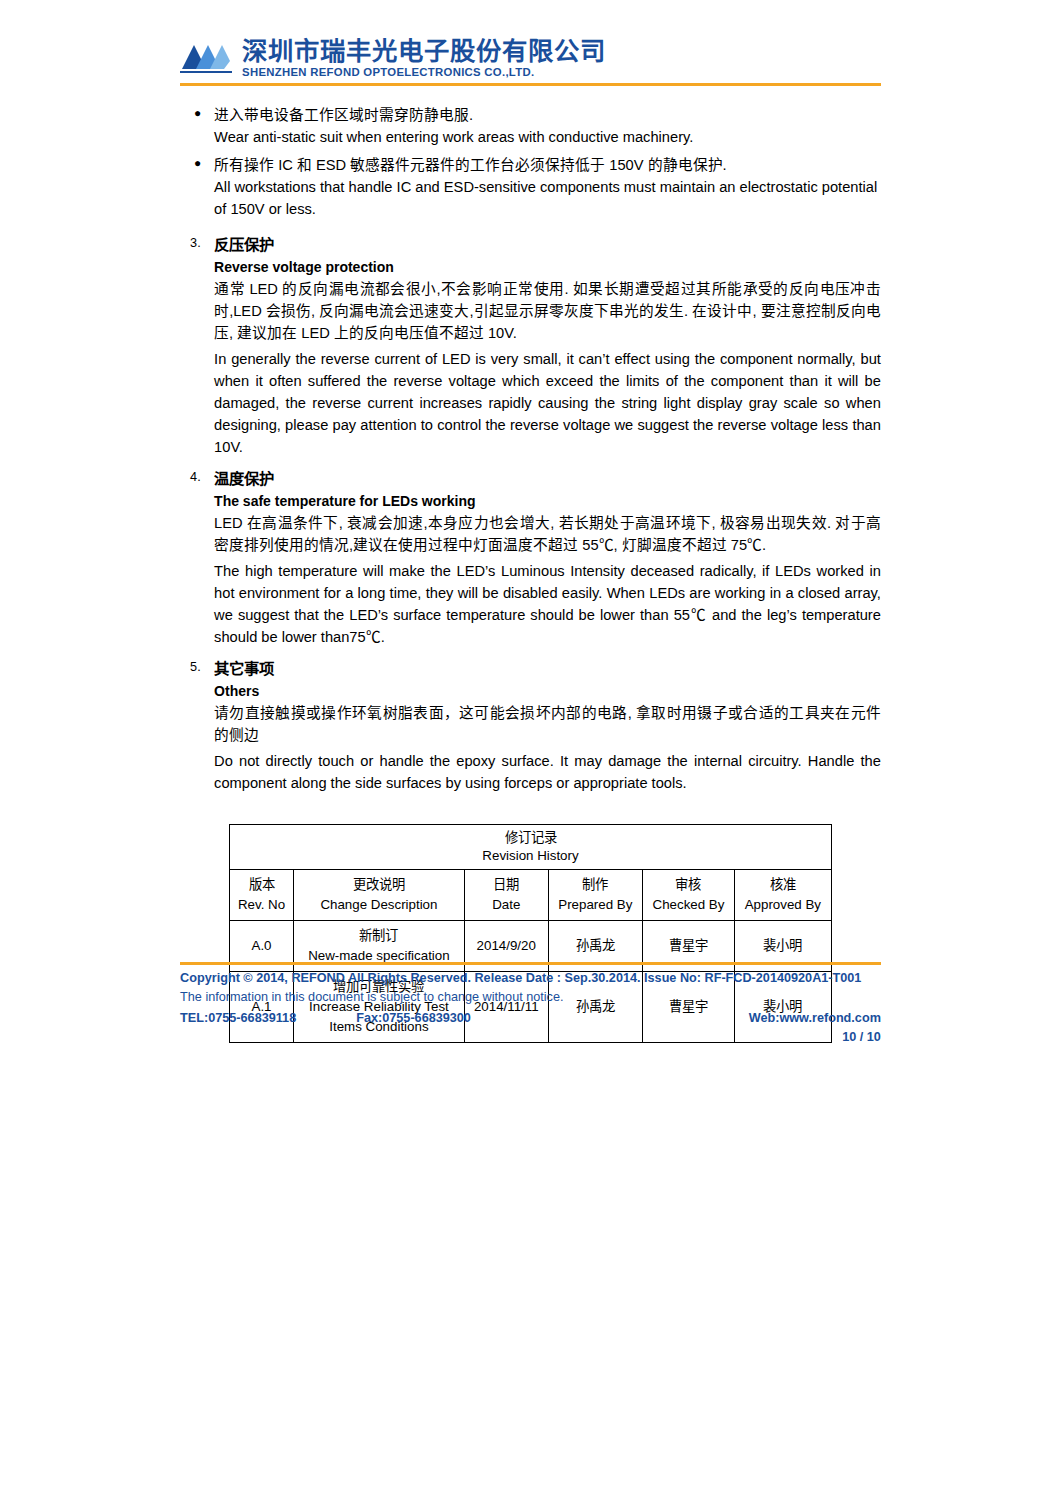深圳市瑞丰光电子股份有限公司
SHENZHEN REFOND OPTOELECTRONICS CO.,LTD.
进入带电设备工作区域时需穿防静电服.
Wear anti-static suit when entering work areas with conductive machinery.
所有操作 IC 和 ESD 敏感器件元器件的工作台必须保持低于 150V 的静电保护.
All workstations that handle IC and ESD-sensitive components must maintain an electrostatic potential of 150V or less.
反压保护
Reverse voltage protection
通常 LED 的反向漏电流都会很小,不会影响正常使用. 如果长期遭受超过其所能承受的反向电压冲击时,LED 会损伤, 反向漏电流会迅速变大,引起显示屏零灰度下串光的发生. 在设计中, 要注意控制反向电压, 建议加在 LED 上的反向电压值不超过 10V.
In generally the reverse current of LED is very small, it can’t effect using the component normally, but when it often suffered the reverse voltage which exceed the limits of the component than it will be damaged, the reverse current increases rapidly causing the string light display gray scale so when designing, please pay attention to control the reverse voltage we suggest the reverse voltage less than 10V.
温度保护
The safe temperature for LEDs working
LED 在高温条件下, 衰减会加速,本身应力也会增大, 若长期处于高温环境下, 极容易出现失效. 对于高密度排列使用的情况,建议在使用过程中灯面温度不超过 55℃, 灯脚温度不超过 75℃.
The high temperature will make the LED’s Luminous Intensity deceased radically, if LEDs worked in hot environment for a long time, they will be disabled easily. When LEDs are working in a closed array, we suggest that the LED’s surface temperature should be lower than 55℃ and the leg’s temperature should be lower than75℃.
其它事项
Others
请勿直接触摸或操作环氧树脂表面，这可能会损坏内部的电路, 拿取时用镊子或合适的工具夹在元件的侧边
Do not directly touch or handle the epoxy surface. It may damage the internal circuitry. Handle the component along the side surfaces by using forceps or appropriate tools.
| 修订记录 Revision History |
| 版本 Rev. No | 更改说明 Change Description | 日期 Date | 制作 Prepared By | 审核 Checked By | 核准 Approved By |
| A.0 | 新制订 New-made specification | 2014/9/20 | 孙禹龙 | 曹星宇 | 裴小明 |
| A.1 | 增加可靠性实验 Increase Reliability Test Items Conditions | 2014/11/11 | 孙禹龙 | 曹星宇 | 裴小明 |
Copyright © 2014, REFOND All Rights Reserved. Release Date : Sep.30.2014. Issue No: RF-FCD-20140920A1-T001
The information in this document is subject to change without notice.
TEL:0755-66839118
Fax:0755-66839300
Web:www.refond.com
10 / 10